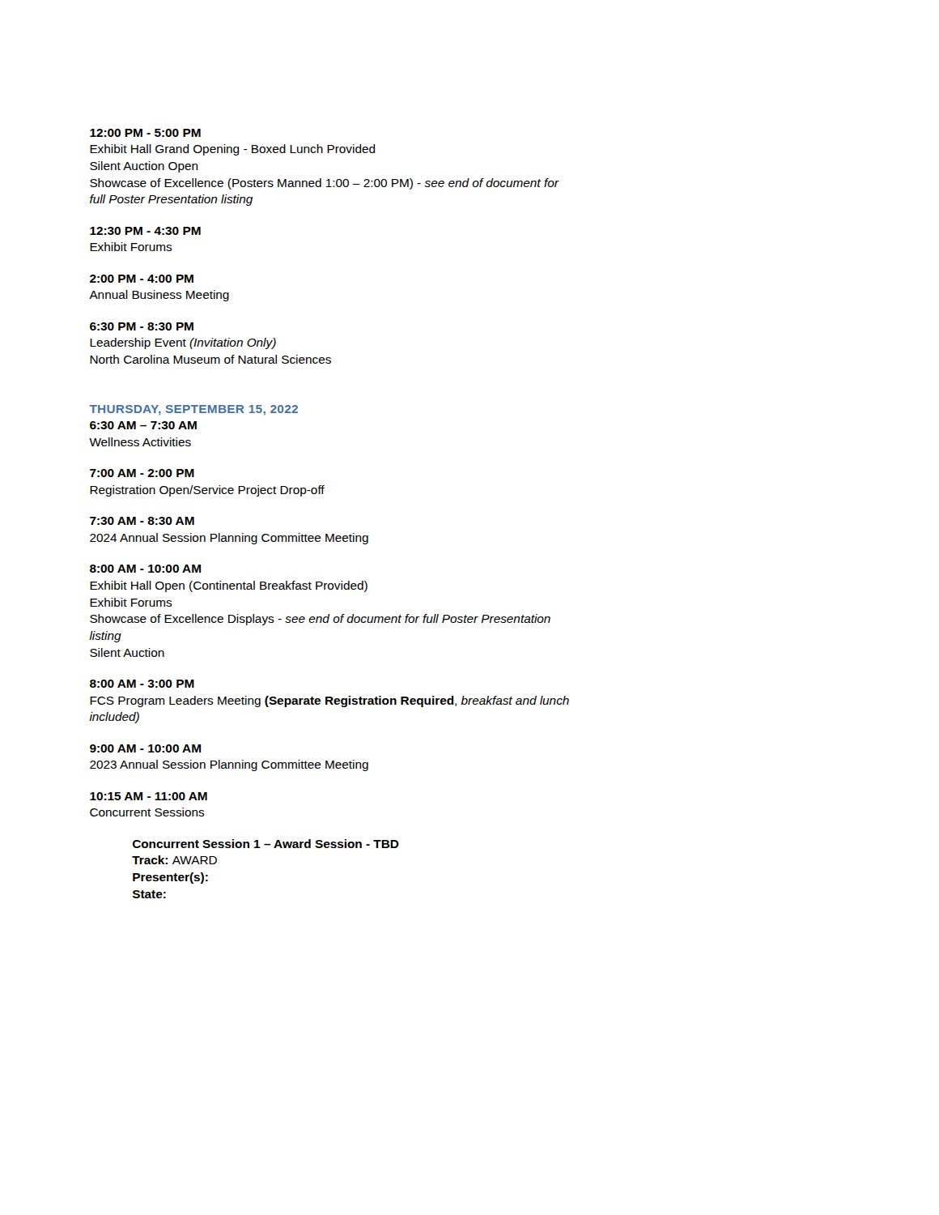12:00 PM - 5:00 PM
Exhibit Hall Grand Opening - Boxed Lunch Provided
Silent Auction Open
Showcase of Excellence (Posters Manned 1:00 – 2:00 PM) - see end of document for full Poster Presentation listing
12:30 PM - 4:30 PM
Exhibit Forums
2:00 PM - 4:00 PM
Annual Business Meeting
6:30 PM - 8:30 PM
Leadership Event (Invitation Only)
North Carolina Museum of Natural Sciences
THURSDAY, SEPTEMBER 15, 2022
6:30 AM – 7:30 AM
Wellness Activities
7:00 AM - 2:00 PM
Registration Open/Service Project Drop-off
7:30 AM - 8:30 AM
2024 Annual Session Planning Committee Meeting
8:00 AM - 10:00 AM
Exhibit Hall Open (Continental Breakfast Provided)
Exhibit Forums
Showcase of Excellence Displays - see end of document for full Poster Presentation listing
Silent Auction
8:00 AM - 3:00 PM
FCS Program Leaders Meeting (Separate Registration Required, breakfast and lunch included)
9:00 AM - 10:00 AM
2023 Annual Session Planning Committee Meeting
10:15 AM - 11:00 AM
Concurrent Sessions
Concurrent Session 1 – Award Session - TBD
Track: AWARD
Presenter(s):
State: